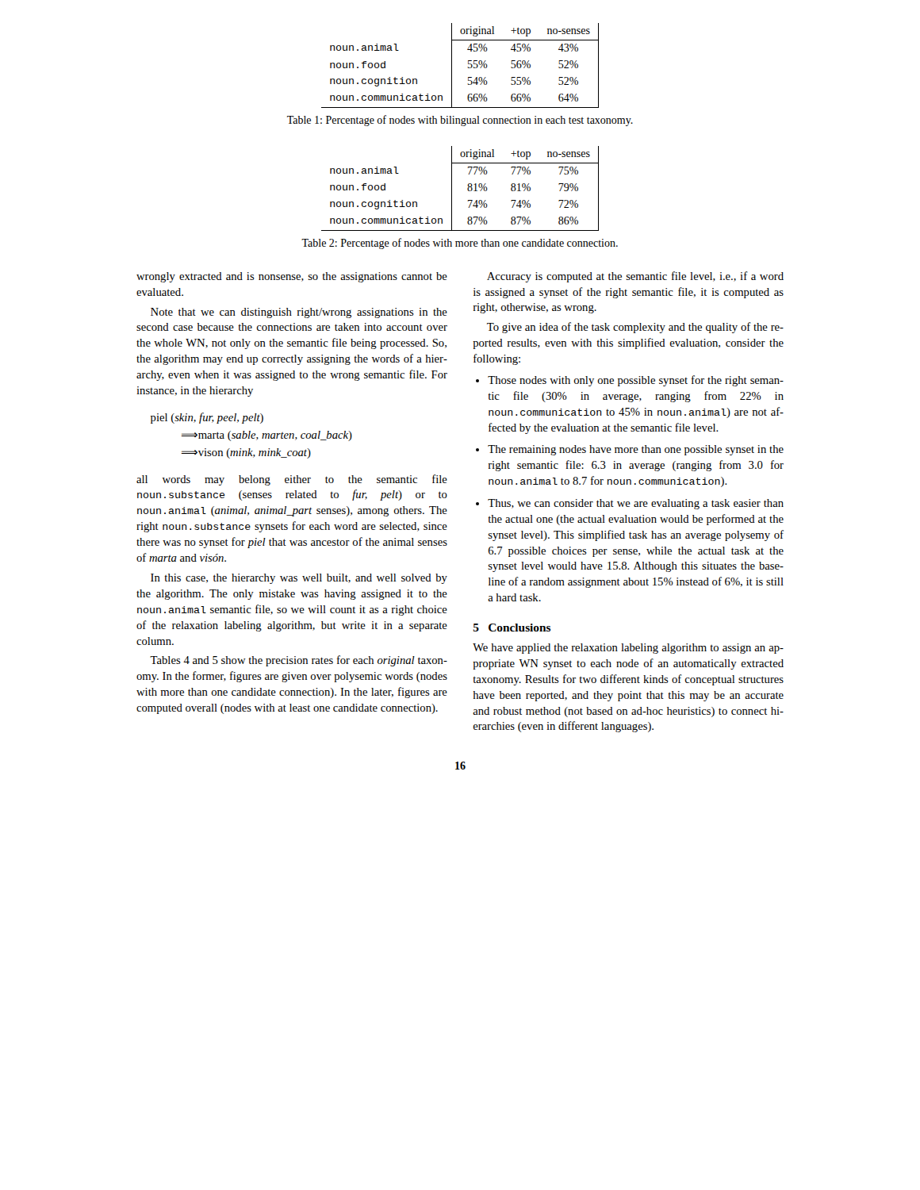| | original | +top | no-senses |
| --- | --- | --- | --- |
| noun.animal | 45% | 45% | 43% |
| noun.food | 55% | 56% | 52% |
| noun.cognition | 54% | 55% | 52% |
| noun.communication | 66% | 66% | 64% |
Table 1: Percentage of nodes with bilingual connection in each test taxonomy.
| | original | +top | no-senses |
| --- | --- | --- | --- |
| noun.animal | 77% | 77% | 75% |
| noun.food | 81% | 81% | 79% |
| noun.cognition | 74% | 74% | 72% |
| noun.communication | 87% | 87% | 86% |
Table 2: Percentage of nodes with more than one candidate connection.
wrongly extracted and is nonsense, so the assignations cannot be evaluated.
Note that we can distinguish right/wrong assignations in the second case because the connections are taken into account over the whole WN, not only on the semantic file being processed. So, the algorithm may end up correctly assigning the words of a hierarchy, even when it was assigned to the wrong semantic file. For instance, in the hierarchy
piel (skin, fur, peel, pelt)
⟹marta (sable, marten, coal_back)
⟹vison (mink, mink_coat)
all words may belong either to the semantic file noun.substance (senses related to fur, pelt) or to noun.animal (animal, animal_part senses), among others. The right noun.substance synsets for each word are selected, since there was no synset for piel that was ancestor of the animal senses of marta and visón.
In this case, the hierarchy was well built, and well solved by the algorithm. The only mistake was having assigned it to the noun.animal semantic file, so we will count it as a right choice of the relaxation labeling algorithm, but write it in a separate column.
Tables 4 and 5 show the precision rates for each original taxonomy. In the former, figures are given over polysemic words (nodes with more than one candidate connection). In the later, figures are computed overall (nodes with at least one candidate connection).
Accuracy is computed at the semantic file level, i.e., if a word is assigned a synset of the right semantic file, it is computed as right, otherwise, as wrong.
To give an idea of the task complexity and the quality of the reported results, even with this simplified evaluation, consider the following:
Those nodes with only one possible synset for the right semantic file (30% in average, ranging from 22% in noun.communication to 45% in noun.animal) are not affected by the evaluation at the semantic file level.
The remaining nodes have more than one possible synset in the right semantic file: 6.3 in average (ranging from 3.0 for noun.animal to 8.7 for noun.communication).
Thus, we can consider that we are evaluating a task easier than the actual one (the actual evaluation would be performed at the synset level). This simplified task has an average polysemy of 6.7 possible choices per sense, while the actual task at the synset level would have 15.8. Although this situates the baseline of a random assignment about 15% instead of 6%, it is still a hard task.
5 Conclusions
We have applied the relaxation labeling algorithm to assign an appropriate WN synset to each node of an automatically extracted taxonomy. Results for two different kinds of conceptual structures have been reported, and they point that this may be an accurate and robust method (not based on ad-hoc heuristics) to connect hierarchies (even in different languages).
16